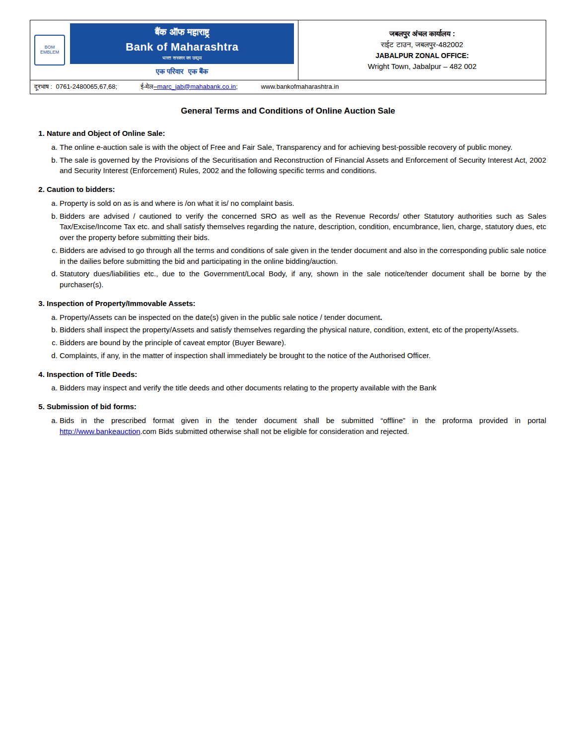| BOM EMBLEM बैंक ऑफ महाराष्ट्र Bank of Maharashtra भारत सरकार का उद्यम एक परिवार एक बैंक | जबलपुर अंचल कार्यालय : राईट टाउन, जबलपुर-482002 JABALPUR ZONAL OFFICE: Wright Town, Jabalpur – 482 002 |
| दूरभाष : 0761-2480065,67,68; ई-मेल – marc_jab@mahabank.co.in ; www.bankofmaharashtra.in |
General Terms and Conditions of Online Auction Sale
Nature and Object of Online Sale:
The online e-auction sale is with the object of Free and Fair Sale, Transparency and for achieving best-possible recovery of public money.
The sale is governed by the Provisions of the Securitisation and Reconstruction of Financial Assets and Enforcement of Security Interest Act, 2002 and Security Interest (Enforcement) Rules, 2002 and the following specific terms and conditions.
Caution to bidders:
Property is sold on as is and where is /on what it is/ no complaint basis.
Bidders are advised / cautioned to verify the concerned SRO as well as the Revenue Records/ other Statutory authorities such as Sales Tax/Excise/Income Tax etc. and shall satisfy themselves regarding the nature, description, condition, encumbrance, lien, charge, statutory dues, etc over the property before submitting their bids.
Bidders are advised to go through all the terms and conditions of sale given in the tender document and also in the corresponding public sale notice in the dailies before submitting the bid and participating in the online bidding/auction.
Statutory dues/liabilities etc., due to the Government/Local Body, if any, shown in the sale notice/tender document shall be borne by the purchaser(s).
Inspection of Property/Immovable Assets:
Property/Assets can be inspected on the date(s) given in the public sale notice / tender document.
Bidders shall inspect the property/Assets and satisfy themselves regarding the physical nature, condition, extent, etc of the property/Assets.
Bidders are bound by the principle of caveat emptor (Buyer Beware).
Complaints, if any, in the matter of inspection shall immediately be brought to the notice of the Authorised Officer.
Inspection of Title Deeds:
Bidders may inspect and verify the title deeds and other documents relating to the property available with the Bank
Submission of bid forms:
Bids in the prescribed format given in the tender document shall be submitted “offline” in the proforma provided in portal http://www.bankeauction.com Bids submitted otherwise shall not be eligible for consideration and rejected.